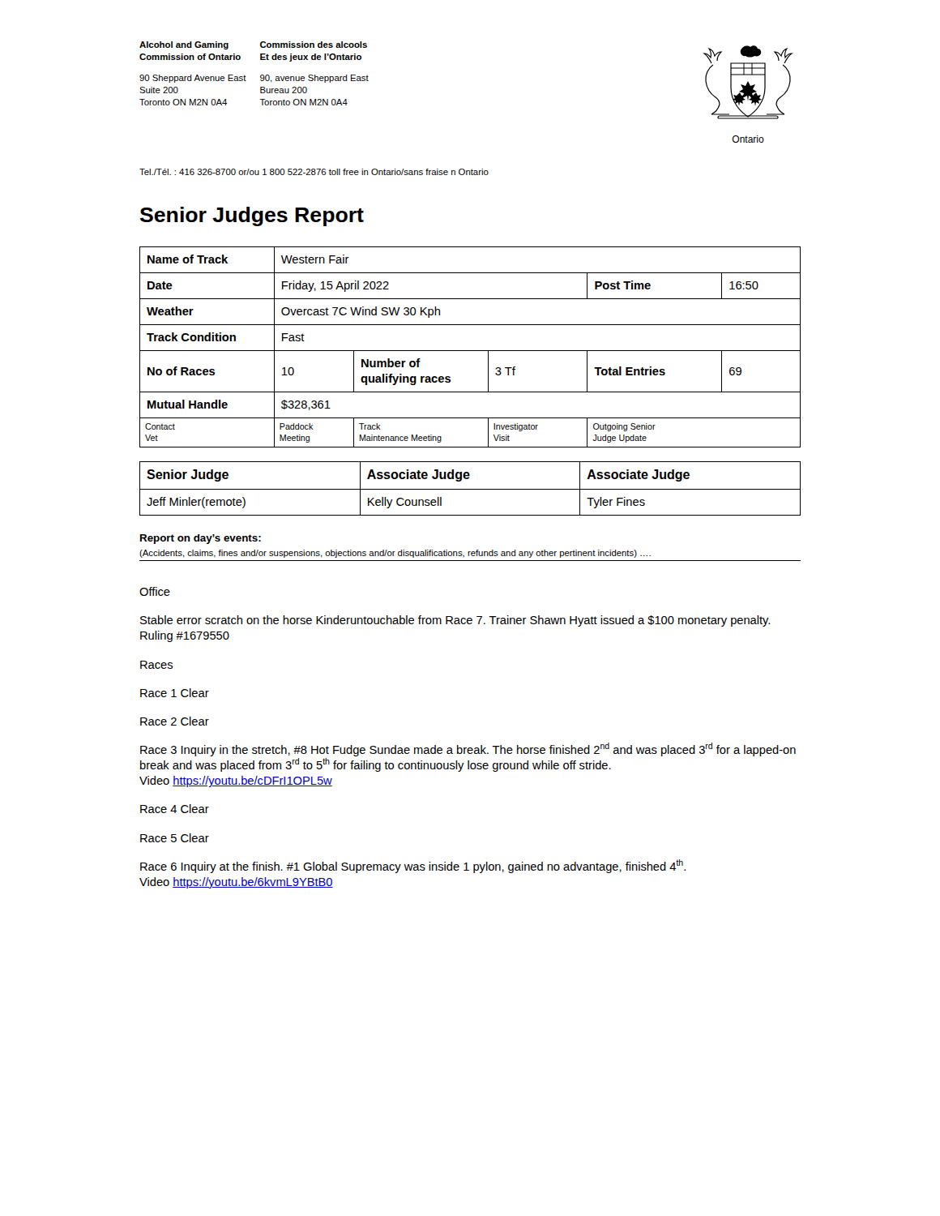Alcohol and Gaming
Commission of Ontario
90 Sheppard Avenue East
Suite 200
Toronto ON M2N 0A4
Commission des alcools
Et des jeux de l’Ontario
90, avenue Sheppard East
Bureau 200
Toronto ON M2N 0A4
Ontario
Tel./Tél. : 416 326-8700 or/ou 1 800 522-2876 toll free in Ontario/sans fraise n Ontario
Senior Judges Report
| Name of Track | Western Fair |
| Date | Friday, 15 April 2022 | Post Time | 16:50 |
| Weather | Overcast 7C Wind SW 30 Kph |
| Track Condition | Fast |
| No of Races | 10 | Number of qualifying races | 3 Tf | Total Entries | 69 |
| Mutual Handle | $328,361 |
| Contact Vet | Paddock Meeting | Track Maintenance Meeting | Investigator Visit | Outgoing Senior Judge Update |
| Senior Judge | Associate Judge | Associate Judge |
| Jeff Minler(remote) | Kelly Counsell | Tyler Fines |
Report on day’s events:
(Accidents, claims, fines and/or suspensions, objections and/or disqualifications, refunds and any other pertinent incidents) ….
Office
Stable error scratch on the horse Kinderuntouchable from Race 7. Trainer Shawn Hyatt issued a $100 monetary penalty. Ruling #1679550
Races
Race 1 Clear
Race 2 Clear
Race 3 Inquiry in the stretch, #8 Hot Fudge Sundae made a break. The horse finished 2nd and was placed 3rd for a lapped-on break and was placed from 3rd to 5th for failing to continuously lose ground while off stride.
Video https://youtu.be/cDFrI1OPL5w
Race 4 Clear
Race 5 Clear
Race 6 Inquiry at the finish. #1 Global Supremacy was inside 1 pylon, gained no advantage, finished 4th.
Video https://youtu.be/6kvmL9YBtB0